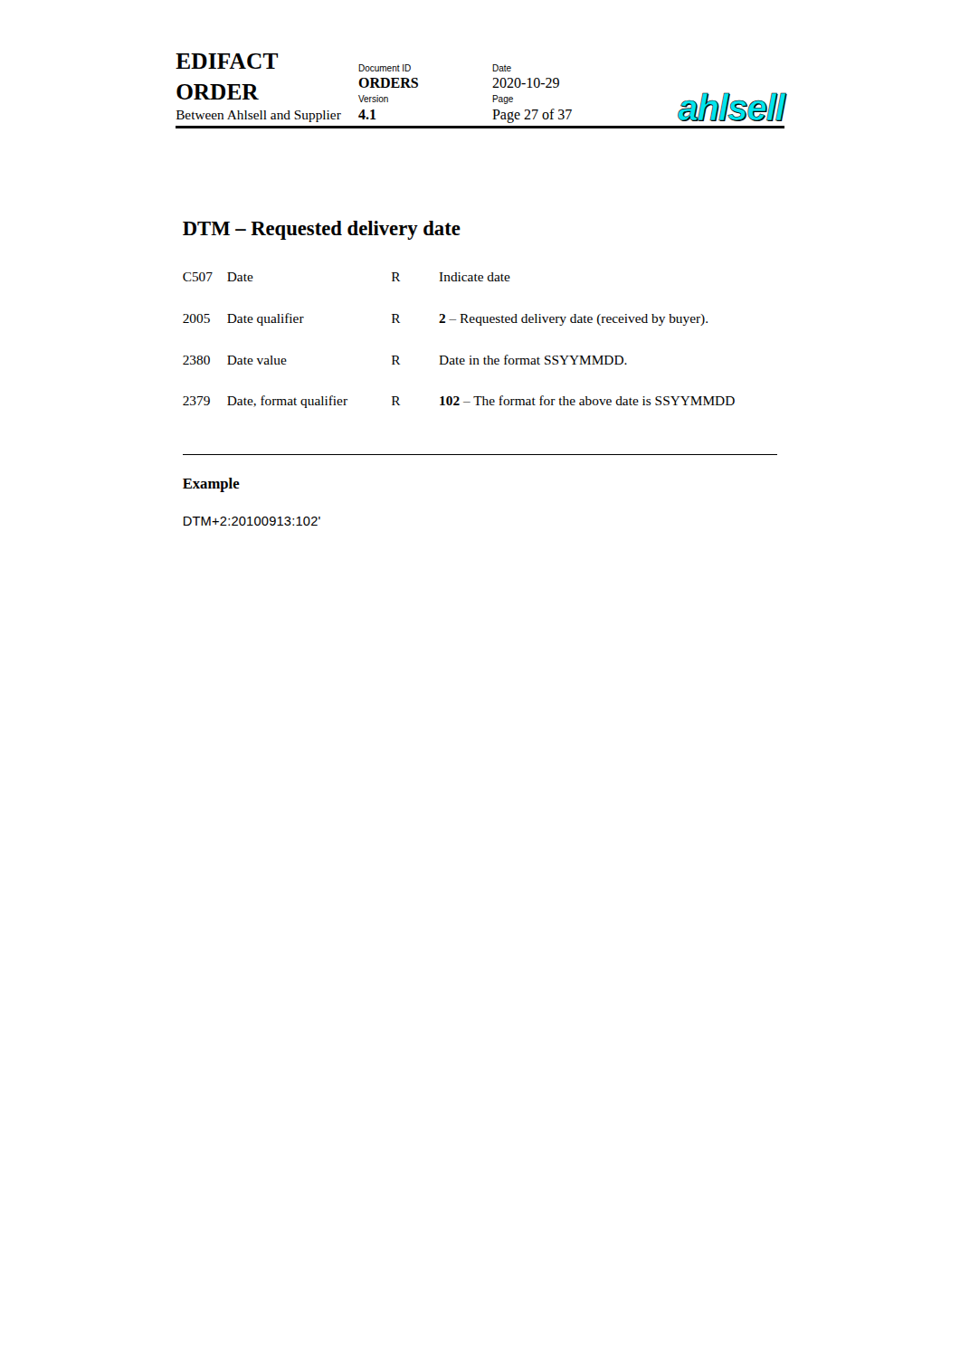| EDIFACT | Document ID | Date | ahlsell |
| ORDER | ORDERS Version | 2020-10-29 Page |
| Between Ahlsell and Supplier | 4.1 | Page 27 of 37 |
DTM – Requested delivery date
| C507 | Date | R | Indicate date |
| 2005 | Date qualifier | R | 2 – Requested delivery date (received by buyer). |
| 2380 | Date value | R | Date in the format SSYYMMDD. |
| 2379 | Date, format qualifier | R | 102 – The format for the above date is SSYYMMDD |
Example
DTM+2:20100913:102'